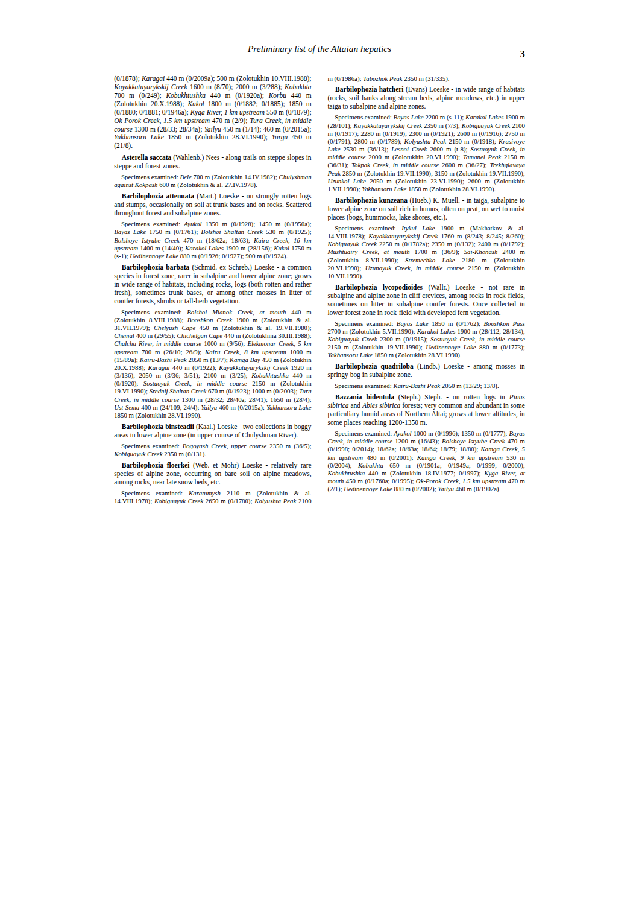Preliminary list of the Altaian hepatics 3
(0/1878); Karagai 440 m (0/2009a); 500 m (Zolotukhin 10.VIII.1988); Kayakkatuyarykskij Creek 1600 m (8/70); 2000 m (3/288); Kobukhta 700 m (0/249); Kobukhtushka 440 m (0/1920a); Korbu 440 m (Zolotukhin 20.X.1988); Kukol 1800 m (0/1882; 0/1885); 1850 m (0/1880; 0/1881; 0/1946a); Kyga River, 1 km upstream 550 m (0/1879); Ok-Porok Creek, 1.5 km upstream 470 m (2/9); Tura Creek, in middle course 1300 m (28/33; 28/34a); Yailyu 450 m (1/14); 460 m (0/2015a); Yakhansoru Lake 1850 m (Zolotukhin 28.VI.1990); Yurga 450 m (21/8).
Asterella saccata (Wahlenb.) Nees - along trails on steppe slopes in steppe and forest zones.
Specimens examined: Bele 700 m (Zolotukhin 14.IV.1982); Chulyshman against Kokpash 600 m (Zolotukhin & al. 27.IV.1978).
Barbilophozia attenuata (Mart.) Loeske - on strongly rotten logs and stumps, occasionally on soil at trunk bases and on rocks. Scattered throughout forest and subalpine zones.
Specimens examined: Ayukol 1350 m (0/1928); 1450 m (0/1950a); Bayas Lake 1750 m (0/1761); Bolshoi Shaltan Creek 530 m (0/1925); Bolshoye Istyube Creek 470 m (18/62a; 18/63); Kairu Creek, 16 km upstream 1400 m (14/40); Karakol Lakes 1900 m (28/156); Kukol 1750 m (s-1); Uedinennoye Lake 880 m (0/1926; 0/1927); 900 m (0/1924).
Barbilophozia barbata (Schmid. ex Schreb.) Loeske - a common species in forest zone, rarer in subalpine and lower alpine zone; grows in wide range of habitats, including rocks, logs (both rotten and rather fresh), sometimes trunk bases, or among other mosses in litter of conifer forests, shrubs or tall-herb vegetation.
Specimens examined: Bolshoi Mianok Creek, at mouth 440 m (Zolotukhin 8.VIII.1988); Booshkon Creek 1900 m (Zolotukhin & al. 31.VII.1979); Chelyush Cape 450 m (Zolotukhin & al. 19.VII.1980); Chemal 400 m (29/55); Chichelgan Cape 440 m (Zolotukhina 30.III.1988); Chulcha River, in middle course 1000 m (9/56); Elekmonar Creek, 5 km upstream 700 m (26/10; 26/9); Kairu Creek, 8 km upstream 1000 m (15/89a); Kairu-Bazhi Peak 2050 m (13/7); Kamga Bay 450 m (Zolotukhin 20.X.1988); Karagai 440 m (0/1922); Kayakkatuyarykskij Creek 1920 m (3/136); 2050 m (3/36; 3/51); 2100 m (3/25); Kobukhtushka 440 m (0/1920); Sostuoyuk Creek, in middle course 2150 m (Zolotukhin 19.VI.1990); Srednij Shaltan Creek 670 m (0/1923); 1000 m (0/2003); Tura Creek, in middle course 1300 m (28/32; 28/40a; 28/41); 1650 m (28/4); Ust-Sema 400 m (24/109; 24/4); Yailyu 460 m (0/2015a); Yakhansoru Lake 1850 m (Zolotukhin 28.VI.1990).
Barbilophozia binsteadii (Kaal.) Loeske - two collections in boggy areas in lower alpine zone (in upper course of Chulyshman River).
Specimens examined: Bogoyash Creek, upper course 2350 m (36/5); Kobiguayuk Creek 2350 m (0/131).
Barbilophozia floerkei (Web. et Mohr) Loeske - relatively rare species of alpine zone, occurring on bare soil on alpine meadows, among rocks, near late snow beds, etc.
Specimens examined: Karatumysh 2110 m (Zolotukhin & al. 14.VIII.1978); Kobiguayuk Creek 2650 m (0/1780); Kolyushta Peak 2100 m (0/1986a); Tabozhok Peak 2350 m (31/335).
Barbilophozia hatcheri (Evans) Loeske - in wide range of habitats (rocks, soil banks along stream beds, alpine meadows, etc.) in upper taiga to subalpine and alpine zones.
Specimens examined: Bayas Lake 2200 m (s-11); Karakol Lakes 1900 m (28/101); Kayakkatuyarykskij Creek 2350 m (7/3); Kobiguayuk Creek 2100 m (0/1917); 2280 m (0/1919); 2300 m (0/1921); 2600 m (0/1916); 2750 m (0/1791); 2800 m (0/1789); Kolyushta Peak 2150 m (0/1918); Krasivoye Lake 2530 m (36/13); Lesnoi Creek 2600 m (t-8); Sostuoyuk Creek, in middle course 2000 m (Zolotukhin 20.VI.1990); Tamanel Peak 2150 m (36/31); Tokpak Creek, in middle course 2600 m (36/27); Trekhglavaya Peak 2850 m (Zolotukhin 19.VII.1990); 3150 m (Zolotukhin 19.VII.1990); Uzunkol Lake 2050 m (Zolotukhin 23.VI.1990); 2600 m (Zolotukhin 1.VII.1990); Yakhansoru Lake 1850 m (Zolotukhin 28.VI.1990).
Barbilophozia kunzeana (Hueb.) K. Muell. - in taiga, subalpine to lower alpine zone on soil rich in humus, often on peat, on wet to moist places (bogs, hummocks, lake shores, etc.).
Specimens examined: Itykul Lake 1900 m (Makhatkov & al. 14.VIII.1978); Kayakkatuyarykskij Creek 1760 m (8/243; 8/245; 8/260); Kobiguayuk Creek 2250 m (0/1782a); 2350 m (0/132); 2400 m (0/1792); Mushtuairy Creek, at mouth 1700 m (36/9); Sai-Khonash 2400 m (Zolotukhin 8.VII.1990); Stremechko Lake 2180 m (Zolotukhin 20.VI.1990); Uzunoyuk Creek, in middle course 2150 m (Zolotukhin 10.VII.1990).
Barbilophozia lycopodioides (Wallr.) Loeske - not rare in subalpine and alpine zone in cliff crevices, among rocks in rock-fields, sometimes on litter in subalpine conifer forests. Once collected in lower forest zone in rock-field with developed fern vegetation.
Specimens examined: Bayas Lake 1850 m (0/1762); Booshkon Pass 2700 m (Zolotukhin 5.VII.1990); Karakol Lakes 1900 m (28/112; 28/134); Kobiguayuk Creek 2300 m (0/1915); Sostuoyuk Creek, in middle course 2150 m (Zolotukhin 19.VII.1990); Uedinennoye Lake 880 m (0/1773); Yakhansoru Lake 1850 m (Zolotukhin 28.VI.1990).
Barbilophozia quadriloba (Lindb.) Loeske - among mosses in springy bog in subalpine zone.
Specimens examined: Kairu-Bazhi Peak 2050 m (13/29; 13/8).
Bazzania bidentula (Steph.) Steph. - on rotten logs in Pinus sibirica and Abies sibirica forests; very common and abundant in some particuliary humid areas of Northern Altai; grows at lower altitudes, in some places reaching 1200-1350 m.
Specimens examined: Ayukol 1000 m (0/1996); 1350 m (0/1777); Bayas Creek, in middle course 1200 m (16/43); Bolshoye Istyube Creek 470 m (0/1998; 0/2014); 18/62a; 18/63a; 18/64; 18/79; 18/80); Kamga Creek, 5 km upstream 480 m (0/2001); Kamga Creek, 9 km upstream 530 m (0/2004); Kobukhta 650 m (0/1901a; 0/1949a; 0/1999; 0/2000); Kobukhtushka 440 m (Zolotukhin 18.IV.1977; 0/1997); Kyga River, at mouth 450 m (0/1760a; 0/1995); Ok-Porok Creek, 1.5 km upstream 470 m (2/1); Uedinennoye Lake 880 m (0/2002); Yailyu 460 m (0/1902a).